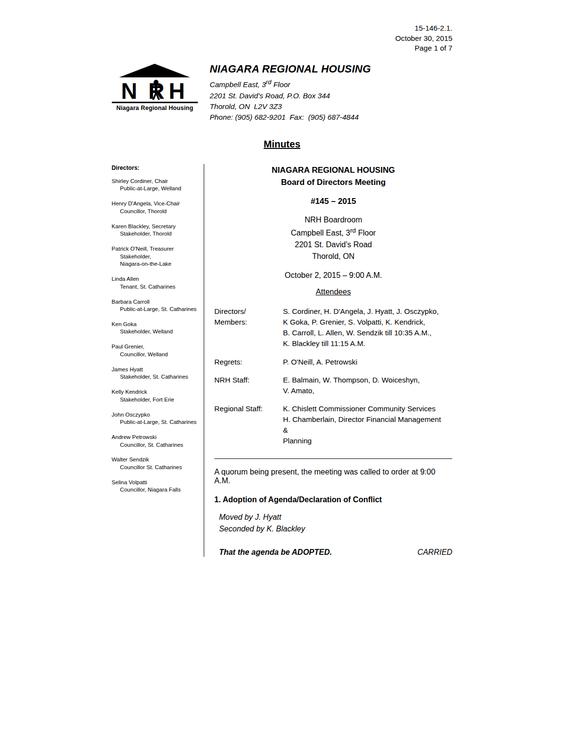15-146-2.1.
October 30, 2015
Page 1 of 7
N R H
Niagara Regional Housing
NIAGARA REGIONAL HOUSING
Campbell East, 3rd Floor
2201 St. David's Road, P.O. Box 344
Thorold, ON L2V 3Z3
Phone: (905) 682-9201 Fax: (905) 687-4844
Minutes
Directors:
Shirley Cordiner, Chair Public-at-Large, Welland
Henry D'Angela, Vice-Chair Councillor, Thorold
Karen Blackley, Secretary Stakeholder, Thorold
Patrick O'Neill, Treasurer Stakeholder,
Niagara-on-the-Lake
Linda Allen Tenant, St. Catharines
Barbara Carroll Public-at-Large, St. Catharines
Ken Goka Stakeholder, Welland
Paul Grenier, Councillor, Welland
James Hyatt Stakeholder, St. Catharines
Kelly Kendrick Stakeholder, Fort Erie
John Osczypko Public-at-Large, St. Catharines
Andrew Petrowski Councillor, St. Catharines
Walter Sendzik Councillor St. Catharines
Selina Volpatti Councillor, Niagara Falls
NIAGARA REGIONAL HOUSING
Board of Directors Meeting
#145 – 2015
NRH Boardroom
Campbell East, 3rd Floor
2201 St. David's Road
Thorold, ON
October 2, 2015 – 9:00 A.M.
Attendees
| Directors/ Members: | S. Cordiner, H. D'Angela, J. Hyatt, J. Osczypko, K Goka, P. Grenier, S. Volpatti, K. Kendrick, B. Carroll, L. Allen, W. Sendzik till 10:35 A.M., K. Blackley till 11:15 A.M. |
| Regrets: | P. O'Neill, A. Petrowski |
| NRH Staff: | E. Balmain, W. Thompson, D. Woiceshyn, V. Amato, |
| Regional Staff: | K. Chislett Commissioner Community Services H. Chamberlain, Director Financial Management & Planning |
A quorum being present, the meeting was called to order at 9:00 A.M.
1. Adoption of Agenda/Declaration of Conflict
Moved by J. Hyatt
Seconded by K. Blackley
That the agenda be ADOPTED.
CARRIED